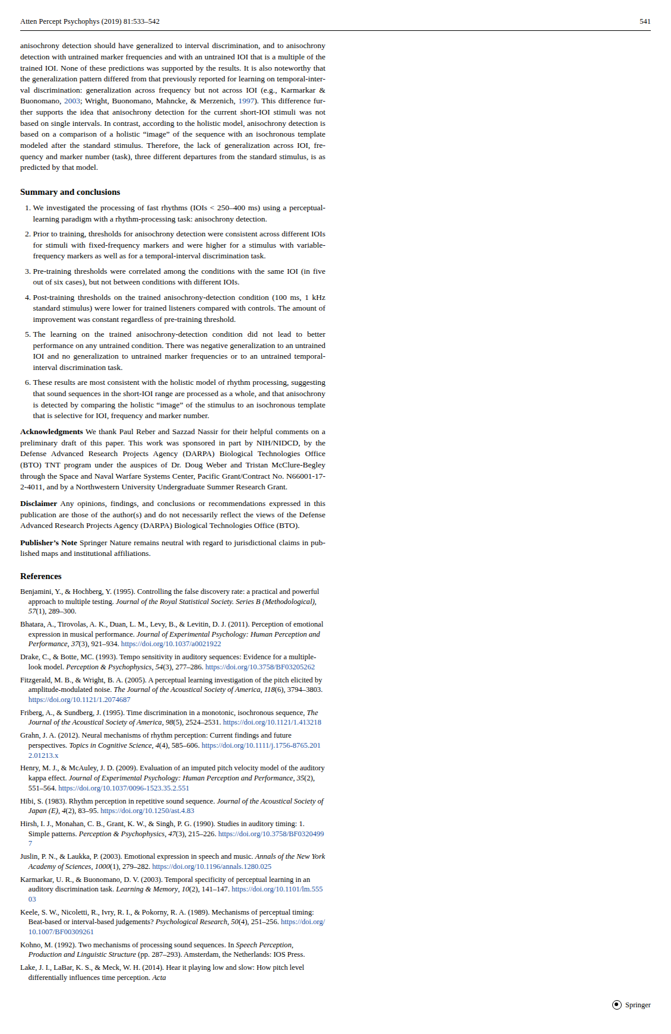Atten Percept Psychophys (2019) 81:533–542 541
anisochrony detection should have generalized to interval discrimination, and to anisochrony detection with untrained marker frequencies and with an untrained IOI that is a multiple of the trained IOI. None of these predictions was supported by the results. It is also noteworthy that the generalization pattern differed from that previously reported for learning on temporal-interval discrimination: generalization across frequency but not across IOI (e.g., Karmarkar & Buonomano, 2003; Wright, Buonomano, Mahncke, & Merzenich, 1997). This difference further supports the idea that anisochrony detection for the current short-IOI stimuli was not based on single intervals. In contrast, according to the holistic model, anisochrony detection is based on a comparison of a holistic “image” of the sequence with an isochronous template modeled after the standard stimulus. Therefore, the lack of generalization across IOI, frequency and marker number (task), three different departures from the standard stimulus, is as predicted by that model.
Summary and conclusions
We investigated the processing of fast rhythms (IOIs < 250–400 ms) using a perceptual-learning paradigm with a rhythm-processing task: anisochrony detection.
Prior to training, thresholds for anisochrony detection were consistent across different IOIs for stimuli with fixed-frequency markers and were higher for a stimulus with variable-frequency markers as well as for a temporal-interval discrimination task.
Pre-training thresholds were correlated among the conditions with the same IOI (in five out of six cases), but not between conditions with different IOIs.
Post-training thresholds on the trained anisochrony-detection condition (100 ms, 1 kHz standard stimulus) were lower for trained listeners compared with controls. The amount of improvement was constant regardless of pre-training threshold.
The learning on the trained anisochrony-detection condition did not lead to better performance on any untrained condition. There was negative generalization to an untrained IOI and no generalization to untrained marker frequencies or to an untrained temporal-interval discrimination task.
These results are most consistent with the holistic model of rhythm processing, suggesting that sound sequences in the short-IOI range are processed as a whole, and that anisochrony is detected by comparing the holistic “image” of the stimulus to an isochronous template that is selective for IOI, frequency and marker number.
Acknowledgments We thank Paul Reber and Sazzad Nassir for their helpful comments on a preliminary draft of this paper. This work was sponsored in part by NIH/NIDCD, by the Defense Advanced Research Projects Agency (DARPA) Biological Technologies Office (BTO) TNT program under the auspices of Dr. Doug Weber and Tristan McClure-Begley through the Space and Naval Warfare Systems Center, Pacific Grant/Contract No. N66001-17-2-4011, and by a Northwestern University Undergraduate Summer Research Grant.
Disclaimer Any opinions, findings, and conclusions or recommendations expressed in this publication are those of the author(s) and do not necessarily reflect the views of the Defense Advanced Research Projects Agency (DARPA) Biological Technologies Office (BTO).
Publisher’s Note Springer Nature remains neutral with regard to jurisdictional claims in published maps and institutional affiliations.
References
Benjamini, Y., & Hochberg, Y. (1995). Controlling the false discovery rate: a practical and powerful approach to multiple testing. Journal of the Royal Statistical Society. Series B (Methodological), 57(1), 289–300.
Bhatara, A., Tirovolas, A. K., Duan, L. M., Levy, B., & Levitin, D. J. (2011). Perception of emotional expression in musical performance. Journal of Experimental Psychology: Human Perception and Performance, 37(3), 921–934. https://doi.org/10.1037/a0021922
Drake, C., & Botte, MC. (1993). Tempo sensitivity in auditory sequences: Evidence for a multiple-look model. Perception & Psychophysics, 54(3), 277–286. https://doi.org/10.3758/BF03205262
Fitzgerald, M. B., & Wright, B. A. (2005). A perceptual learning investigation of the pitch elicited by amplitude-modulated noise. The Journal of the Acoustical Society of America, 118(6), 3794–3803. https://doi.org/10.1121/1.2074687
Friberg, A., & Sundberg, J. (1995). Time discrimination in a monotonic, isochronous sequence, The Journal of the Acoustical Society of America, 98(5), 2524–2531. https://doi.org/10.1121/1.413218
Grahn, J. A. (2012). Neural mechanisms of rhythm perception: Current findings and future perspectives. Topics in Cognitive Science, 4(4), 585–606. https://doi.org/10.1111/j.1756-8765.2012.01213.x
Henry, M. J., & McAuley, J. D. (2009). Evaluation of an imputed pitch velocity model of the auditory kappa effect. Journal of Experimental Psychology: Human Perception and Performance, 35(2), 551–564. https://doi.org/10.1037/0096-1523.35.2.551
Hibi, S. (1983). Rhythm perception in repetitive sound sequence. Journal of the Acoustical Society of Japan (E), 4(2), 83–95. https://doi.org/10.1250/ast.4.83
Hirsh, I. J., Monahan, C. B., Grant, K. W., & Singh, P. G. (1990). Studies in auditory timing: 1. Simple patterns. Perception & Psychophysics, 47(3), 215–226. https://doi.org/10.3758/BF03204997
Juslin, P. N., & Laukka, P. (2003). Emotional expression in speech and music. Annals of the New York Academy of Sciences, 1000(1), 279–282. https://doi.org/10.1196/annals.1280.025
Karmarkar, U. R., & Buonomano, D. V. (2003). Temporal specificity of perceptual learning in an auditory discrimination task. Learning & Memory, 10(2), 141–147. https://doi.org/10.1101/lm.55503
Keele, S. W., Nicoletti, R., Ivry, R. I., & Pokorny, R. A. (1989). Mechanisms of perceptual timing: Beat-based or interval-based judgements? Psychological Research, 50(4), 251–256. https://doi.org/10.1007/BF00309261
Kohno, M. (1992). Two mechanisms of processing sound sequences. In Speech Perception, Production and Linguistic Structure (pp. 287–293). Amsterdam, the Netherlands: IOS Press.
Lake, J. I., LaBar, K. S., & Meck, W. H. (2014). Hear it playing low and slow: How pitch level differentially influences time perception. Acta
Springer